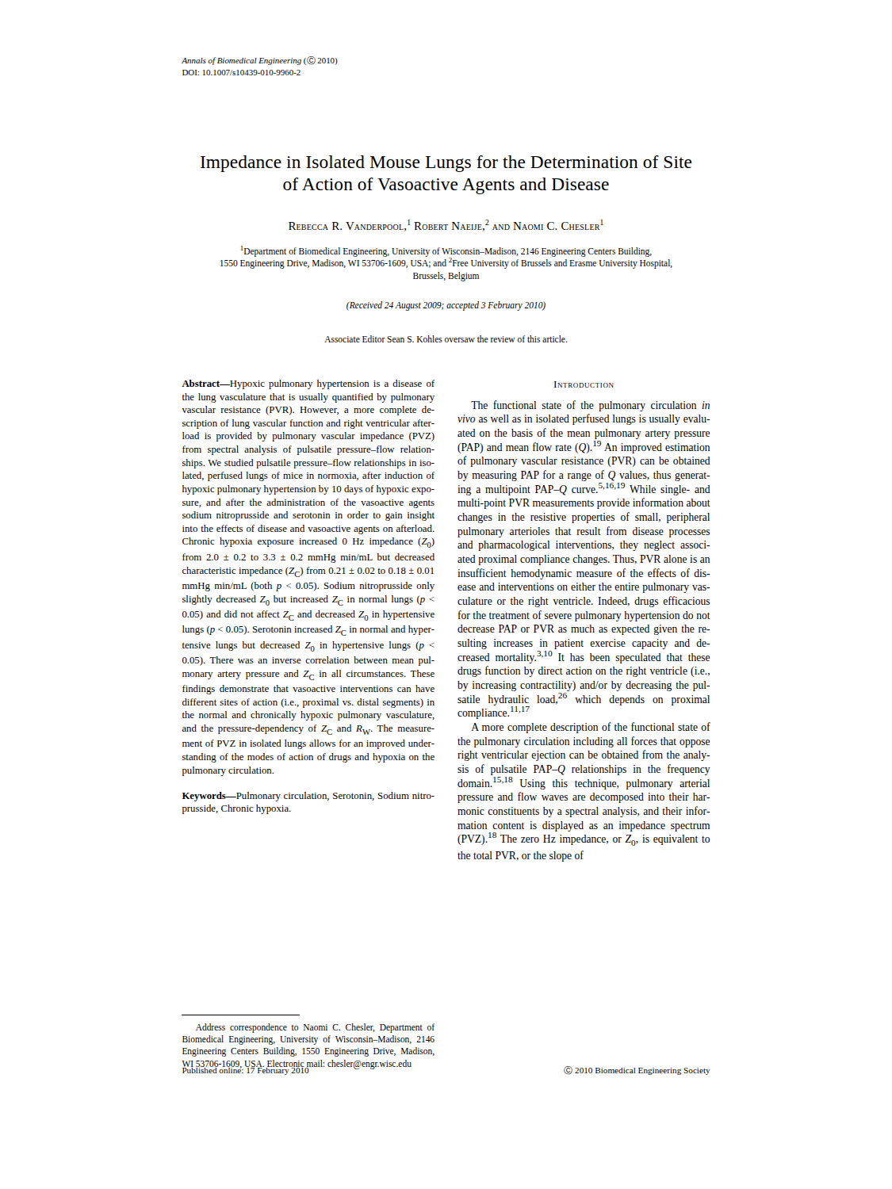Annals of Biomedical Engineering (Ⓒ 2010) DOI: 10.1007/s10439-010-9960-2
Impedance in Isolated Mouse Lungs for the Determination of Site
of Action of Vasoactive Agents and Disease
Rebecca R. Vanderpool,1 Robert Naeije,2 and Naomi C. Chesler1
1Department of Biomedical Engineering, University of Wisconsin–Madison, 2146 Engineering Centers Building,
1550 Engineering Drive, Madison, WI 53706-1609, USA; and 2Free University of Brussels and Erasme University Hospital,
Brussels, Belgium
(Received 24 August 2009; accepted 3 February 2010)
Associate Editor Sean S. Kohles oversaw the review of this article.
Abstract—Hypoxic pulmonary hypertension is a disease of the lung vasculature that is usually quantified by pulmonary vascular resistance (PVR). However, a more complete description of lung vascular function and right ventricular afterload is provided by pulmonary vascular impedance (PVZ) from spectral analysis of pulsatile pressure–flow relationships. We studied pulsatile pressure–flow relationships in isolated, perfused lungs of mice in normoxia, after induction of hypoxic pulmonary hypertension by 10 days of hypoxic exposure, and after the administration of the vasoactive agents sodium nitroprusside and serotonin in order to gain insight into the effects of disease and vasoactive agents on afterload. Chronic hypoxia exposure increased 0 Hz impedance (Z0) from 2.0 ± 0.2 to 3.3 ± 0.2 mmHg min/mL but decreased characteristic impedance (ZC) from 0.21 ± 0.02 to 0.18 ± 0.01 mmHg min/mL (both p < 0.05). Sodium nitroprusside only slightly decreased Z0 but increased ZC in normal lungs (p < 0.05) and did not affect ZC and decreased Z0 in hypertensive lungs (p < 0.05). Serotonin increased ZC in normal and hypertensive lungs but decreased Z0 in hypertensive lungs (p < 0.05). There was an inverse correlation between mean pulmonary artery pressure and ZC in all circumstances. These findings demonstrate that vasoactive interventions can have different sites of action (i.e., proximal vs. distal segments) in the normal and chronically hypoxic pulmonary vasculature, and the pressure-dependency of ZC and RW. The measurement of PVZ in isolated lungs allows for an improved understanding of the modes of action of drugs and hypoxia on the pulmonary circulation.
Keywords—Pulmonary circulation, Serotonin, Sodium nitroprusside, Chronic hypoxia.
Address correspondence to Naomi C. Chesler, Department of Biomedical Engineering, University of Wisconsin–Madison, 2146 Engineering Centers Building, 1550 Engineering Drive, Madison, WI 53706-1609, USA. Electronic mail: chesler@engr.wisc.edu
Introduction
The functional state of the pulmonary circulation in vivo as well as in isolated perfused lungs is usually evaluated on the basis of the mean pulmonary artery pressure (PAP) and mean flow rate (Q).19 An improved estimation of pulmonary vascular resistance (PVR) can be obtained by measuring PAP for a range of Q values, thus generating a multipoint PAP–Q curve.5,16,19 While single- and multi-point PVR measurements provide information about changes in the resistive properties of small, peripheral pulmonary arterioles that result from disease processes and pharmacological interventions, they neglect associated proximal compliance changes. Thus, PVR alone is an insufficient hemodynamic measure of the effects of disease and interventions on either the entire pulmonary vasculature or the right ventricle. Indeed, drugs efficacious for the treatment of severe pulmonary hypertension do not decrease PAP or PVR as much as expected given the resulting increases in patient exercise capacity and decreased mortality.3,10 It has been speculated that these drugs function by direct action on the right ventricle (i.e., by increasing contractility) and/or by decreasing the pulsatile hydraulic load,26 which depends on proximal compliance.11,17
A more complete description of the functional state of the pulmonary circulation including all forces that oppose right ventricular ejection can be obtained from the analysis of pulsatile PAP–Q relationships in the frequency domain.15,18 Using this technique, pulmonary arterial pressure and flow waves are decomposed into their harmonic constituents by a spectral analysis, and their information content is displayed as an impedance spectrum (PVZ).18 The zero Hz impedance, or Z0, is equivalent to the total PVR, or the slope of
Published online: 17 February 2010
Ⓒ 2010 Biomedical Engineering Society